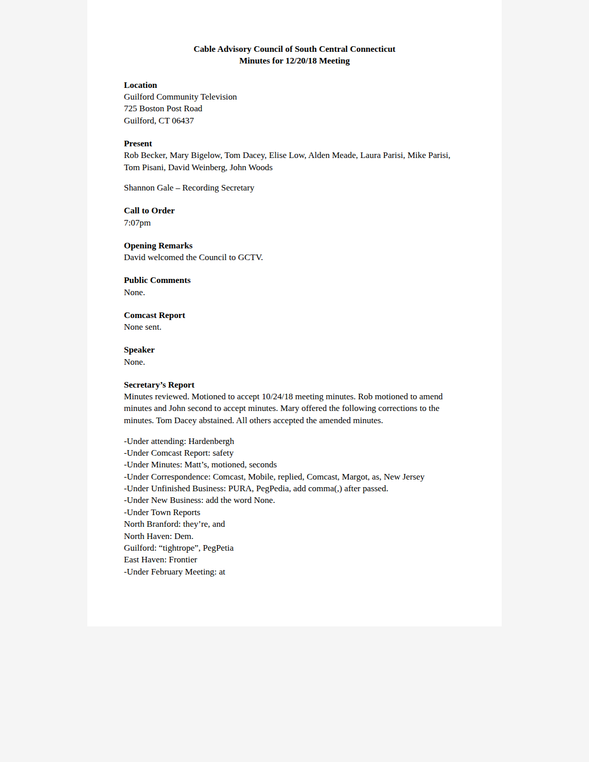Cable Advisory Council of South Central Connecticut
Minutes for 12/20/18 Meeting
Location
Guilford Community Television
725 Boston Post Road
Guilford, CT 06437
Present
Rob Becker, Mary Bigelow, Tom Dacey, Elise Low, Alden Meade, Laura Parisi, Mike Parisi, Tom Pisani, David Weinberg, John Woods
Shannon Gale – Recording Secretary
Call to Order
7:07pm
Opening Remarks
David welcomed the Council to GCTV.
Public Comments
None.
Comcast Report
None sent.
Speaker
None.
Secretary’s Report
Minutes reviewed. Motioned to accept 10/24/18 meeting minutes. Rob motioned to amend minutes and John second to accept minutes. Mary offered the following corrections to the minutes. Tom Dacey abstained. All others accepted the amended minutes.
-Under attending: Hardenbergh
-Under Comcast Report: safety
-Under Minutes: Matt’s, motioned, seconds
-Under Correspondence: Comcast, Mobile, replied, Comcast, Margot, as, New Jersey
-Under Unfinished Business: PURA, PegPedia, add comma(,) after passed.
-Under New Business: add the word None.
-Under Town Reports
North Branford: they’re, and
North Haven: Dem.
Guilford: “tightrope”, PegPetia
East Haven: Frontier
-Under February Meeting: at